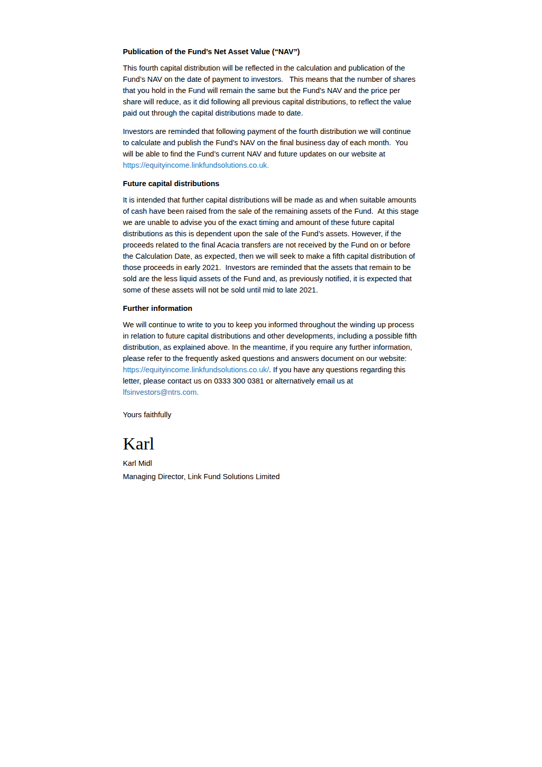Publication of the Fund’s Net Asset Value (“NAV”)
This fourth capital distribution will be reflected in the calculation and publication of the Fund’s NAV on the date of payment to investors. This means that the number of shares that you hold in the Fund will remain the same but the Fund’s NAV and the price per share will reduce, as it did following all previous capital distributions, to reflect the value paid out through the capital distributions made to date.
Investors are reminded that following payment of the fourth distribution we will continue to calculate and publish the Fund’s NAV on the final business day of each month. You will be able to find the Fund’s current NAV and future updates on our website at https://equityincome.linkfundsolutions.co.uk.
Future capital distributions
It is intended that further capital distributions will be made as and when suitable amounts of cash have been raised from the sale of the remaining assets of the Fund. At this stage we are unable to advise you of the exact timing and amount of these future capital distributions as this is dependent upon the sale of the Fund’s assets. However, if the proceeds related to the final Acacia transfers are not received by the Fund on or before the Calculation Date, as expected, then we will seek to make a fifth capital distribution of those proceeds in early 2021. Investors are reminded that the assets that remain to be sold are the less liquid assets of the Fund and, as previously notified, it is expected that some of these assets will not be sold until mid to late 2021.
Further information
We will continue to write to you to keep you informed throughout the winding up process in relation to future capital distributions and other developments, including a possible fifth distribution, as explained above. In the meantime, if you require any further information, please refer to the frequently asked questions and answers document on our website: https://equityincome.linkfundsolutions.co.uk/. If you have any questions regarding this letter, please contact us on 0333 300 0381 or alternatively email us at lfsinvestors@ntrs.com.
Yours faithfully
Karl
Karl Midl
Managing Director, Link Fund Solutions Limited